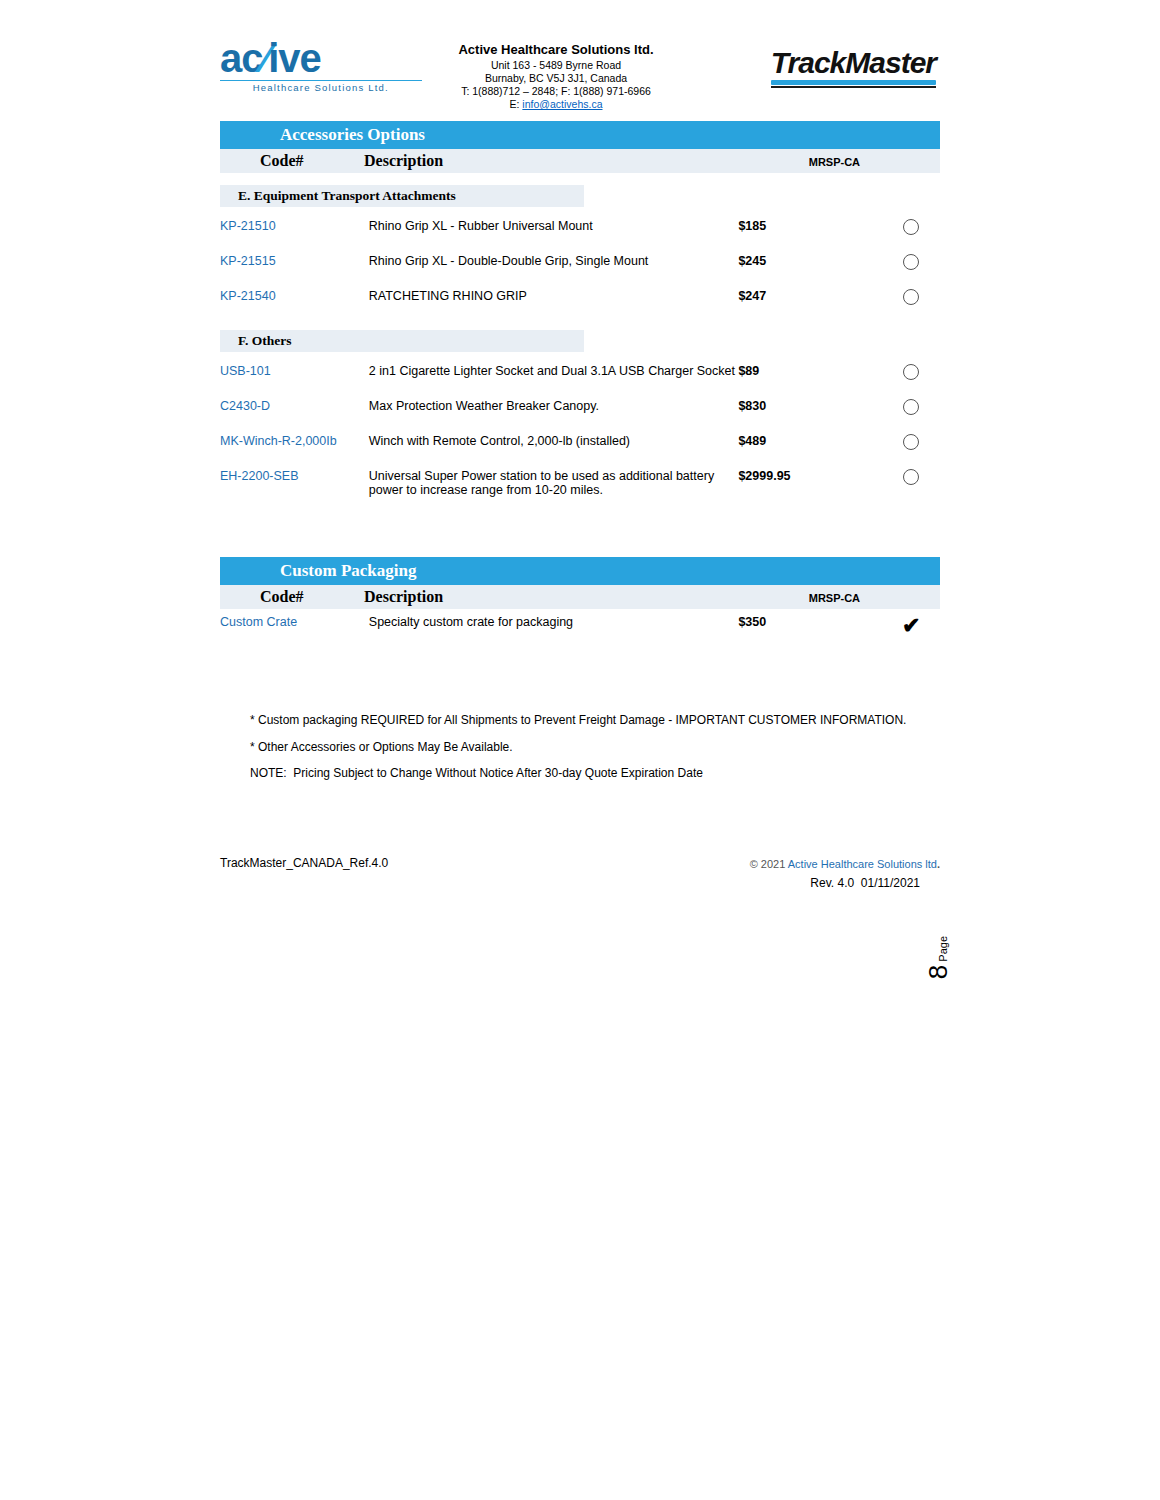ac⁄ive
Healthcare Solutions Ltd.
Active Healthcare Solutions ltd.
Unit 163 - 5489 Byrne Road
Burnaby, BC V5J 3J1, Canada
T: 1(888)712 – 2848; F: 1(888) 971-6966
E: info@activehs.ca
Track Master
Accessories Options
Code#
Description
MRSP-CA
E. Equipment Transport Attachments
| KP-21510 | Rhino Grip XL - Rubber Universal Mount | $185 | |
| KP-21515 | Rhino Grip XL - Double-Double Grip, Single Mount | $245 | |
| KP-21540 | RATCHETING RHINO GRIP | $247 | |
F. Others
| USB-101 | 2 in1 Cigarette Lighter Socket and Dual 3.1A USB Charger Socket | $89 | |
| C2430-D | Max Protection Weather Breaker Canopy. | $830 | |
| MK-Winch-R-2,000Ib | Winch with Remote Control, 2,000-lb (installed) | $489 | |
| EH-2200-SEB | Universal Super Power station to be used as additional battery power to increase range from 10-20 miles. | $2999.95 | |
Custom Packaging
Code#
Description
MRSP-CA
| Custom Crate | Specialty custom crate for packaging | $350 | ✔ |
* Custom packaging REQUIRED for All Shipments to Prevent Freight Damage - IMPORTANT CUSTOMER INFORMATION.
* Other Accessories or Options May Be Available.
NOTE: Pricing Subject to Change Without Notice After 30-day Quote Expiration Date
8 Page
TrackMaster_CANADA_Ref.4.0
© 2021 Active Healthcare Solutions ltd.
Rev. 4.0 01/11/2021